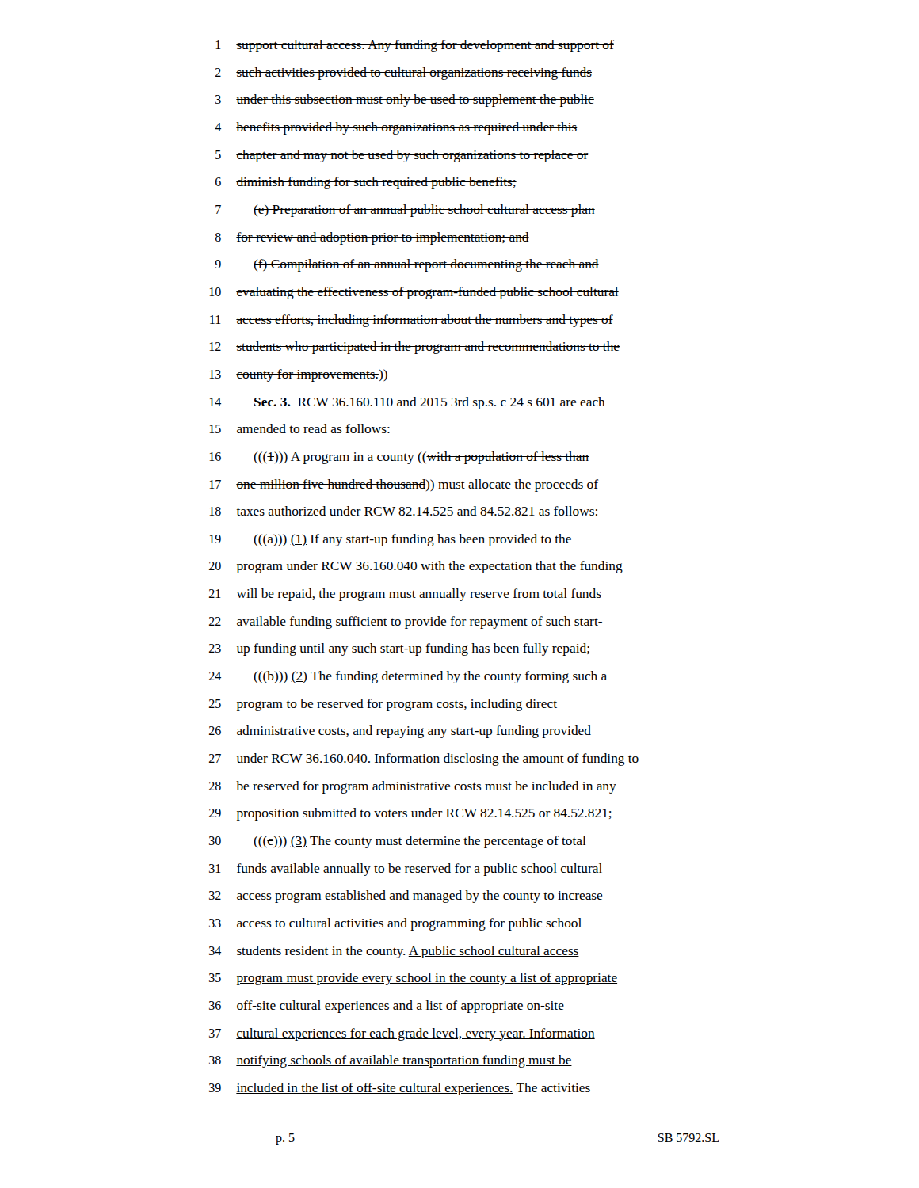1 support cultural access. Any funding for development and support of
2 such activities provided to cultural organizations receiving funds
3 under this subsection must only be used to supplement the public
4 benefits provided by such organizations as required under this
5 chapter and may not be used by such organizations to replace or
6 diminish funding for such required public benefits;
7 (e) Preparation of an annual public school cultural access plan
8 for review and adoption prior to implementation; and
9 (f) Compilation of an annual report documenting the reach and
10 evaluating the effectiveness of program-funded public school cultural
11 access efforts, including information about the numbers and types of
12 students who participated in the program and recommendations to the
13 county for improvements.))
14 Sec. 3. RCW 36.160.110 and 2015 3rd sp.s. c 24 s 601 are each
15 amended to read as follows:
16 (((1))) A program in a county ((with a population of less than
17 one million five hundred thousand)) must allocate the proceeds of
18 taxes authorized under RCW 82.14.525 and 84.52.821 as follows:
19 (((a))) (1) If any start-up funding has been provided to the
20 program under RCW 36.160.040 with the expectation that the funding
21 will be repaid, the program must annually reserve from total funds
22 available funding sufficient to provide for repayment of such start-
23 up funding until any such start-up funding has been fully repaid;
24 (((b))) (2) The funding determined by the county forming such a
25 program to be reserved for program costs, including direct
26 administrative costs, and repaying any start-up funding provided
27 under RCW 36.160.040. Information disclosing the amount of funding to
28 be reserved for program administrative costs must be included in any
29 proposition submitted to voters under RCW 82.14.525 or 84.52.821;
30 (((c))) (3) The county must determine the percentage of total
31 funds available annually to be reserved for a public school cultural
32 access program established and managed by the county to increase
33 access to cultural activities and programming for public school
34 students resident in the county. A public school cultural access
35 program must provide every school in the county a list of appropriate
36 off-site cultural experiences and a list of appropriate on-site
37 cultural experiences for each grade level, every year. Information
38 notifying schools of available transportation funding must be
39 included in the list of off-site cultural experiences. The activities
p. 5 SB 5792.SL